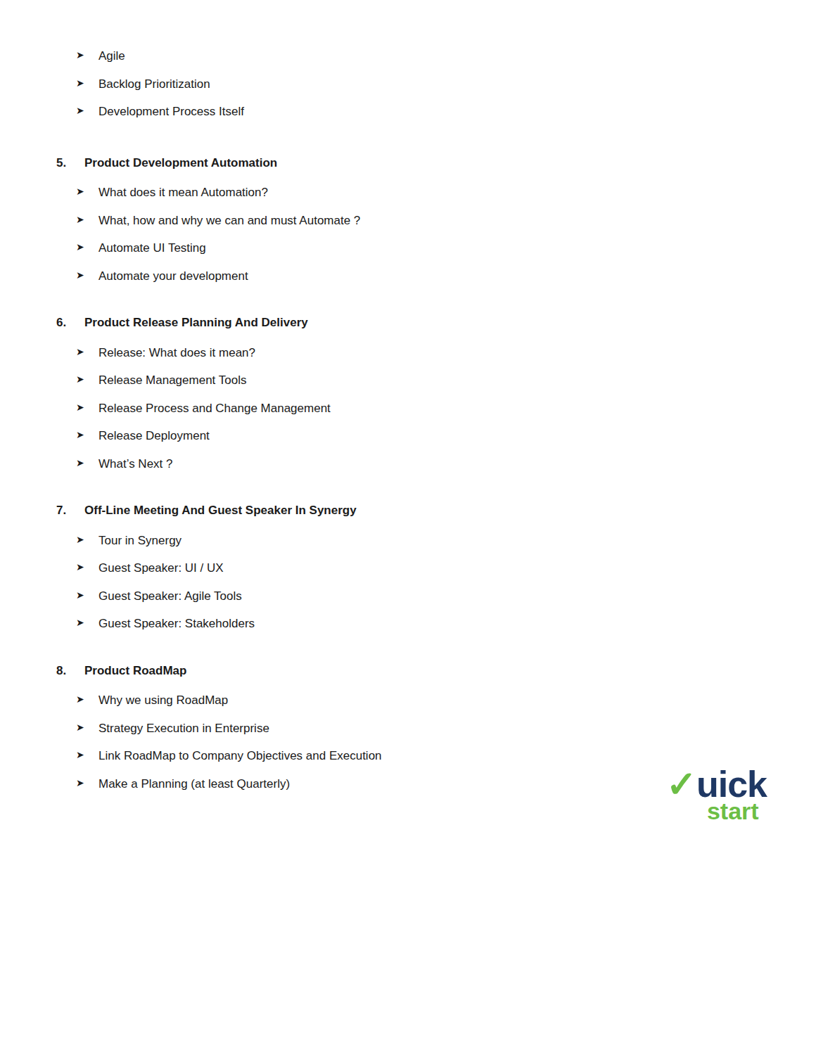Agile
Backlog Prioritization
Development Process Itself
Product Development Automation
What does it mean Automation?
What, how and why we can and must Automate ?
Automate UI Testing
Automate your development
Product Release Planning And Delivery
Release: What does it mean?
Release Management Tools
Release Process and Change Management
Release Deployment
What’s Next ?
Off-Line Meeting And Guest Speaker In Synergy
Tour in Synergy
Guest Speaker: UI / UX
Guest Speaker: Agile Tools
Guest Speaker: Stakeholders
Product RoadMap
Why we using RoadMap
Strategy Execution in Enterprise
Link RoadMap to Company Objectives and Execution
Make a Planning (at least Quarterly)
✓uick start